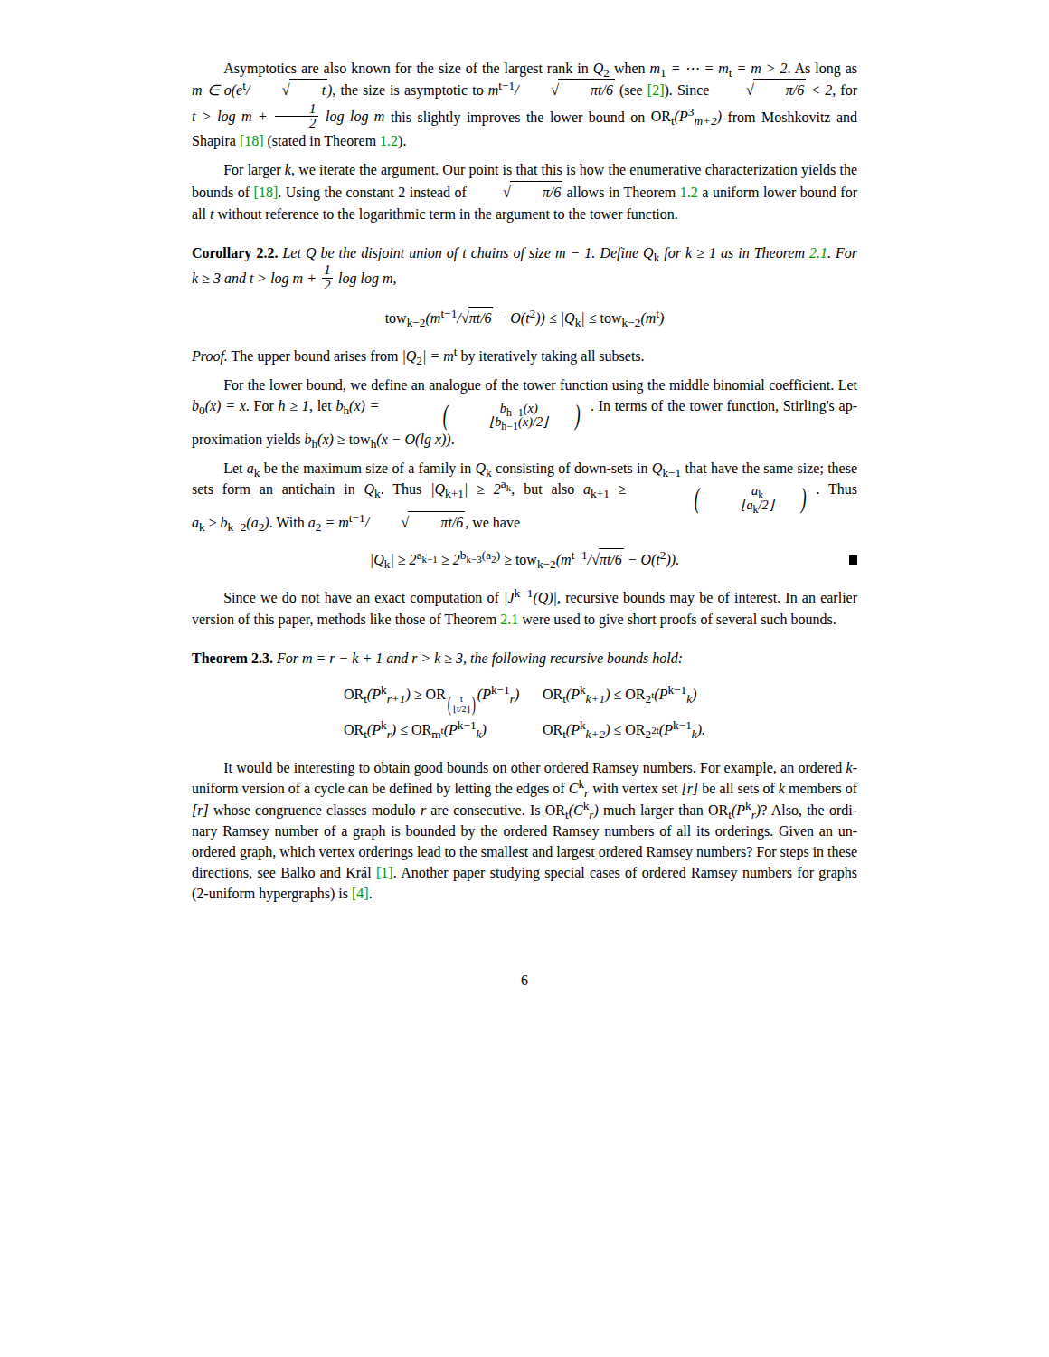Asymptotics are also known for the size of the largest rank in Q2 when m1 = ⋯ = mt = m > 2. As long as m ∈ o(et/√t), the size is asymptotic to mt−1/√πt/6 (see [2]). Since √π/6 < 2, for t > log m + 12 log log m this slightly improves the lower bound on ORt(P3m+2) from Moshkovitz and Shapira [18] (stated in Theorem 1.2).
For larger k, we iterate the argument. Our point is that this is how the enumerative characterization yields the bounds of [18]. Using the constant 2 instead of √π/6 allows in Theorem 1.2 a uniform lower bound for all t without reference to the logarithmic term in the argument to the tower function.
Corollary 2.2. Let Q be the disjoint union of t chains of size m − 1. Define Qk for k ≥ 1 as in Theorem 2.1. For k ≥ 3 and t > log m + 12 log log m,
towk−2(mt−1/√πt/6 − O(t2)) ≤ |Qk| ≤ towk−2(mt)
Proof. The upper bound arises from |Q2| = mt by iteratively taking all subsets.
For the lower bound, we define an analogue of the tower function using the middle binomial coefficient. Let b0(x) = x. For h ≥ 1, let bh(x) = (bh−1(x)⌊bh−1(x)/2⌋). In terms of the tower function, Stirling's approximation yields bh(x) ≥ towh(x − O(lg x)).
Let ak be the maximum size of a family in Qk consisting of down-sets in Qk−1 that have the same size; these sets form an antichain in Qk. Thus |Qk+1| ≥ 2ak, but also ak+1 ≥ (ak⌊ak/2⌋). Thus ak ≥ bk−2(a2). With a2 = mt−1/√πt/6, we have
|Qk| ≥ 2ak−1 ≥ 2bk−3(a2) ≥ towk−2(mt−1/√πt/6 − O(t2)).
Since we do not have an exact computation of |Jk−1(Q)|, recursive bounds may be of interest. In an earlier version of this paper, methods like those of Theorem 2.1 were used to give short proofs of several such bounds.
Theorem 2.3. For m = r − k + 1 and r > k ≥ 3, the following recursive bounds hold:
ORt(Pkr+1) ≥ OR(t⌊t/2⌋)(Pk−1r)
ORt(Pkk+1) ≤ OR2t(Pk−1k)
ORt(Pkr) ≤ ORmt(Pk−1k)
ORt(Pkk+2) ≤ OR22t(Pk−1k).
It would be interesting to obtain good bounds on other ordered Ramsey numbers. For example, an ordered k-uniform version of a cycle can be defined by letting the edges of Ckr with vertex set [r] be all sets of k members of [r] whose congruence classes modulo r are consecutive. Is ORt(Ckr) much larger than ORt(Pkr)? Also, the ordinary Ramsey number of a graph is bounded by the ordered Ramsey numbers of all its orderings. Given an unordered graph, which vertex orderings lead to the smallest and largest ordered Ramsey numbers? For steps in these directions, see Balko and Král [1]. Another paper studying special cases of ordered Ramsey numbers for graphs (2-uniform hypergraphs) is [4].
6